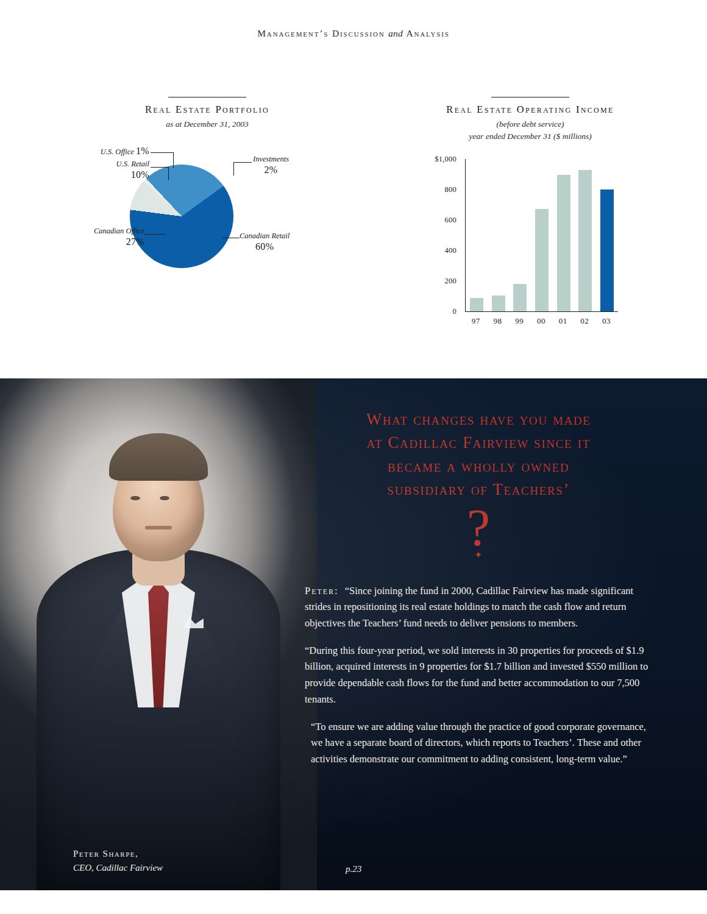Management’s Discussion and Analysis
Real Estate Portfolio
as at December 31, 2003
U.S. Office 1%
U.S. Retail
10%
Investments
2%
Canadian Office
27%
Canadian Retail
60%
Real Estate Operating Income
(before debt service)
year ended December 31 ($ millions)
$1,000
800
600
400
200
0
97989900010203
What changes have you made
at Cadillac Fairview since it
became a wholly owned
subsidiary of Teachers’ ? ✦
Peter: “Since joining the fund in 2000, Cadillac Fairview has made significant strides in repositioning its real estate holdings to match the cash flow and return objectives the Teachers’ fund needs to deliver pensions to members.
“During this four-year period, we sold interests in 30 properties for proceeds of $1.9 billion, acquired interests in 9 properties for $1.7 billion and invested $550 million to provide dependable cash flows for the fund and better accommodation to our 7,500 tenants.
“To ensure we are adding value through the practice of good corporate governance, we have a separate board of directors, which reports to Teachers’. These and other activities demonstrate our commitment to adding consistent, long-term value.”
Peter Sharpe,
CEO, Cadillac Fairview
p.23